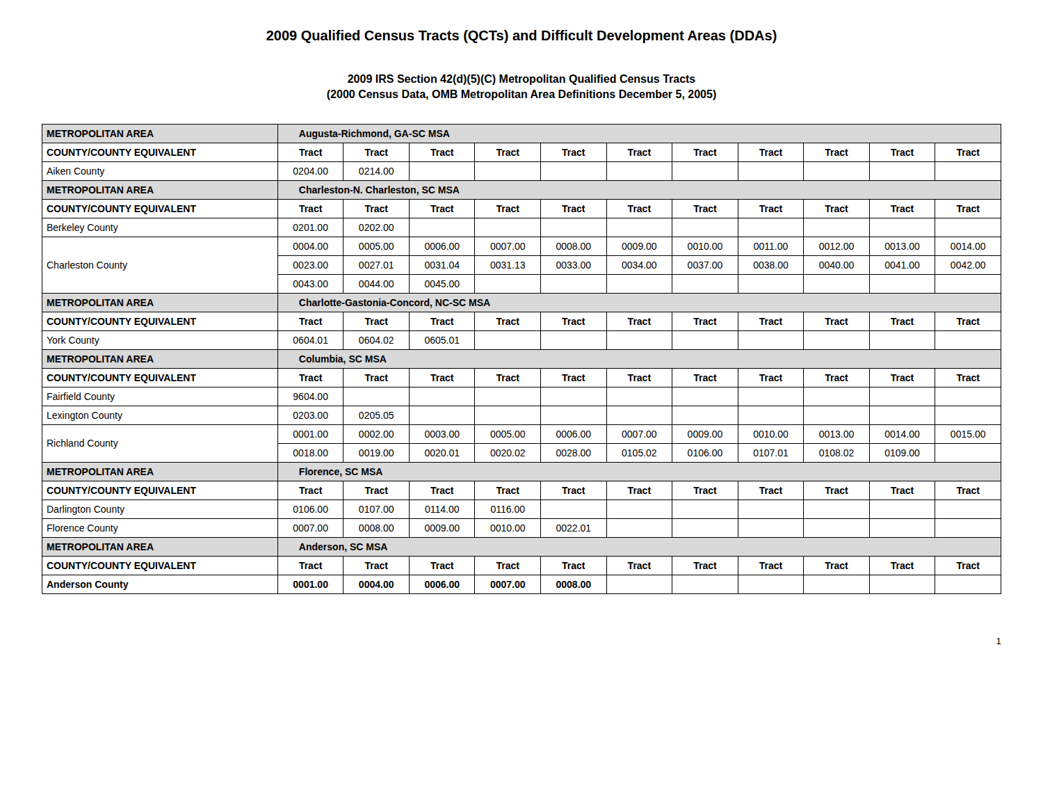2009 Qualified Census Tracts (QCTs) and Difficult Development Areas (DDAs)
2009 IRS Section 42(d)(5)(C) Metropolitan Qualified Census Tracts
(2000 Census Data, OMB Metropolitan Area Definitions December 5, 2005)
| METROPOLITAN AREA | Augusta-Richmond, GA-SC MSA |
| COUNTY/COUNTY EQUIVALENT | Tract | Tract | Tract | Tract | Tract | Tract | Tract | Tract | Tract | Tract | Tract |
| Aiken County | 0204.00 | 0214.00 | | | | | | | | | |
| METROPOLITAN AREA | Charleston-N. Charleston, SC MSA |
| COUNTY/COUNTY EQUIVALENT | Tract | Tract | Tract | Tract | Tract | Tract | Tract | Tract | Tract | Tract | Tract |
| Berkeley County | 0201.00 | 0202.00 | | | | | | | | | |
| Charleston County | 0004.00 | 0005.00 | 0006.00 | 0007.00 | 0008.00 | 0009.00 | 0010.00 | 0011.00 | 0012.00 | 0013.00 | 0014.00 |
| 0023.00 | 0027.01 | 0031.04 | 0031.13 | 0033.00 | 0034.00 | 0037.00 | 0038.00 | 0040.00 | 0041.00 | 0042.00 |
| 0043.00 | 0044.00 | 0045.00 | | | | | | | | |
| METROPOLITAN AREA | Charlotte-Gastonia-Concord, NC-SC MSA |
| COUNTY/COUNTY EQUIVALENT | Tract | Tract | Tract | Tract | Tract | Tract | Tract | Tract | Tract | Tract | Tract |
| York County | 0604.01 | 0604.02 | 0605.01 | | | | | | | | |
| METROPOLITAN AREA | Columbia, SC MSA |
| COUNTY/COUNTY EQUIVALENT | Tract | Tract | Tract | Tract | Tract | Tract | Tract | Tract | Tract | Tract | Tract |
| Fairfield County | 9604.00 | | | | | | | | | | |
| Lexington County | 0203.00 | 0205.05 | | | | | | | | | |
| Richland County | 0001.00 | 0002.00 | 0003.00 | 0005.00 | 0006.00 | 0007.00 | 0009.00 | 0010.00 | 0013.00 | 0014.00 | 0015.00 |
| 0018.00 | 0019.00 | 0020.01 | 0020.02 | 0028.00 | 0105.02 | 0106.00 | 0107.01 | 0108.02 | 0109.00 | |
| METROPOLITAN AREA | Florence, SC MSA |
| COUNTY/COUNTY EQUIVALENT | Tract | Tract | Tract | Tract | Tract | Tract | Tract | Tract | Tract | Tract | Tract |
| Darlington County | 0106.00 | 0107.00 | 0114.00 | 0116.00 | | | | | | | |
| Florence County | 0007.00 | 0008.00 | 0009.00 | 0010.00 | 0022.01 | | | | | | |
| METROPOLITAN AREA | Anderson, SC MSA |
| COUNTY/COUNTY EQUIVALENT | Tract | Tract | Tract | Tract | Tract | Tract | Tract | Tract | Tract | Tract | Tract |
| Anderson County | 0001.00 | 0004.00 | 0006.00 | 0007.00 | 0008.00 | | | | | | |
1